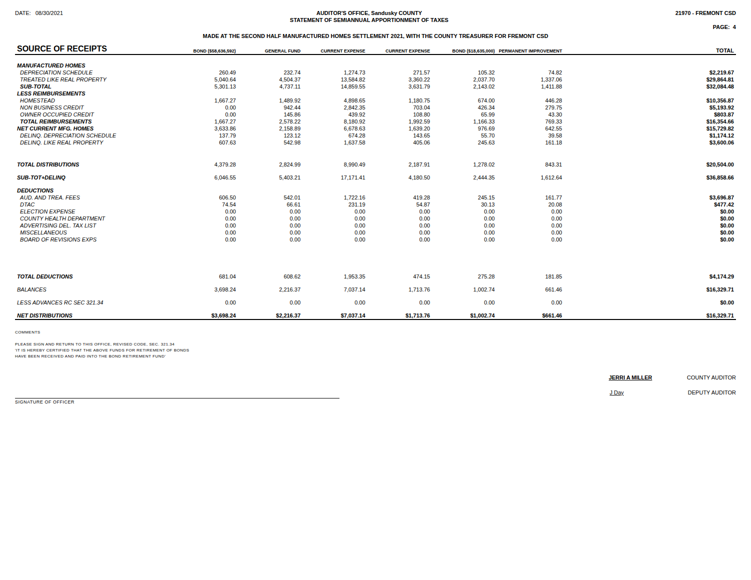DATE: 08/30/2021
AUDITOR'S OFFICE, Sandusky COUNTY
STATEMENT OF SEMIANNUAL APPORTIONMENT OF TAXES
21970 - FREMONT CSD
PAGE: 4
MADE AT THE SECOND HALF MANUFACTURED HOMES SETTLEMENT 2021, WITH THE COUNTY TREASURER FOR FREMONT CSD
| SOURCE OF RECEIPTS | BOND ($58,636,592) | GENERAL FUND | CURRENT EXPENSE | CURRENT EXPENSE | BOND ($18,635,000) | PERMANENT IMPROVEMENT | | TOTAL |
| MANUFACTURED HOMES | |
| DEPRECIATION SCHEDULE | 260.49 | 232.74 | 1,274.73 | 271.57 | 105.32 | 74.82 | | $2,219.67 |
| TREATED LIKE REAL PROPERTY | 5,040.64 | 4,504.37 | 13,584.82 | 3,360.22 | 2,037.70 | 1,337.06 | | $29,864.81 |
| SUB-TOTAL | 5,301.13 | 4,737.11 | 14,859.55 | 3,631.79 | 2,143.02 | 1,411.88 | | $32,084.48 |
| LESS REIMBURSEMENTS | |
| HOMESTEAD | 1,667.27 | 1,489.92 | 4,898.65 | 1,180.75 | 674.00 | 446.28 | | $10,356.87 |
| NON BUSINESS CREDIT | 0.00 | 942.44 | 2,842.35 | 703.04 | 426.34 | 279.75 | | $5,193.92 |
| OWNER OCCUPIED CREDIT | 0.00 | 145.86 | 439.92 | 108.80 | 65.99 | 43.30 | | $803.87 |
| TOTAL REIMBURSEMENTS | 1,667.27 | 2,578.22 | 8,180.92 | 1,992.59 | 1,166.33 | 769.33 | | $16,354.66 |
| NET CURRENT MFG. HOMES | 3,633.86 | 2,158.89 | 6,678.63 | 1,639.20 | 976.69 | 642.55 | | $15,729.82 |
| DELINQ. DEPRECIATION SCHEDULE | 137.79 | 123.12 | 674.28 | 143.65 | 55.70 | 39.58 | | $1,174.12 |
| DELINQ. LIKE REAL PROPERTY | 607.63 | 542.98 | 1,637.58 | 405.06 | 245.63 | 161.18 | | $3,600.06 |
| TOTAL DISTRIBUTIONS | 4,379.28 | 2,824.99 | 8,990.49 | 2,187.91 | 1,278.02 | 843.31 | | $20,504.00 |
| SUB-TOT+DELINQ | 6,046.55 | 5,403.21 | 17,171.41 | 4,180.50 | 2,444.35 | 1,612.64 | | $36,858.66 |
| DEDUCTIONS | |
| AUD. AND TREA. FEES | 606.50 | 542.01 | 1,722.16 | 419.28 | 245.15 | 161.77 | | $3,696.87 |
| DTAC | 74.54 | 66.61 | 231.19 | 54.87 | 30.13 | 20.08 | | $477.42 |
| ELECTION EXPENSE | 0.00 | 0.00 | 0.00 | 0.00 | 0.00 | 0.00 | | $0.00 |
| COUNTY HEALTH DEPARTMENT | 0.00 | 0.00 | 0.00 | 0.00 | 0.00 | 0.00 | | $0.00 |
| ADVERTISING DEL. TAX LIST | 0.00 | 0.00 | 0.00 | 0.00 | 0.00 | 0.00 | | $0.00 |
| MISCELLANEOUS | 0.00 | 0.00 | 0.00 | 0.00 | 0.00 | 0.00 | | $0.00 |
| BOARD OF REVISIONS EXPS | 0.00 | 0.00 | 0.00 | 0.00 | 0.00 | 0.00 | | $0.00 |
| TOTAL DEDUCTIONS | 681.04 | 608.62 | 1,953.35 | 474.15 | 275.28 | 181.85 | | $4,174.29 |
| BALANCES | 3,698.24 | 2,216.37 | 7,037.14 | 1,713.76 | 1,002.74 | 661.46 | | $16,329.71 |
| LESS ADVANCES RC SEC 321.34 | 0.00 | 0.00 | 0.00 | 0.00 | 0.00 | 0.00 | | $0.00 |
| NET DISTRIBUTIONS | $3,698.24 | $2,216.37 | $7,037.14 | $1,713.76 | $1,002.74 | $661.46 | | $16,329.71 |
COMMENTS
PLEASE SIGN AND RETURN TO THIS OFFICE, REVISED CODE, SEC. 321.34
'IT IS HEREBY CERTIFIED THAT THE ABOVE FUNDS FOR RETIREMENT OF BONDS
HAVE BEEN RECEIVED AND PAID INTO THE BOND RETIREMENT FUND'
SIGNATURE OF OFFICER
JERRI A MILLER COUNTY AUDITOR
J Day DEPUTY AUDITOR